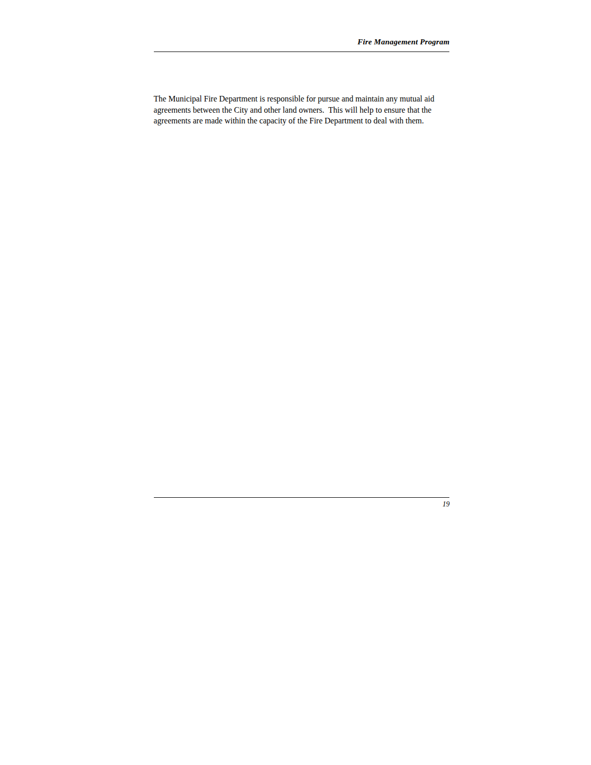Fire Management Program
The Municipal Fire Department is responsible for pursue and maintain any mutual aid agreements between the City and other land owners. This will help to ensure that the agreements are made within the capacity of the Fire Department to deal with them.
19